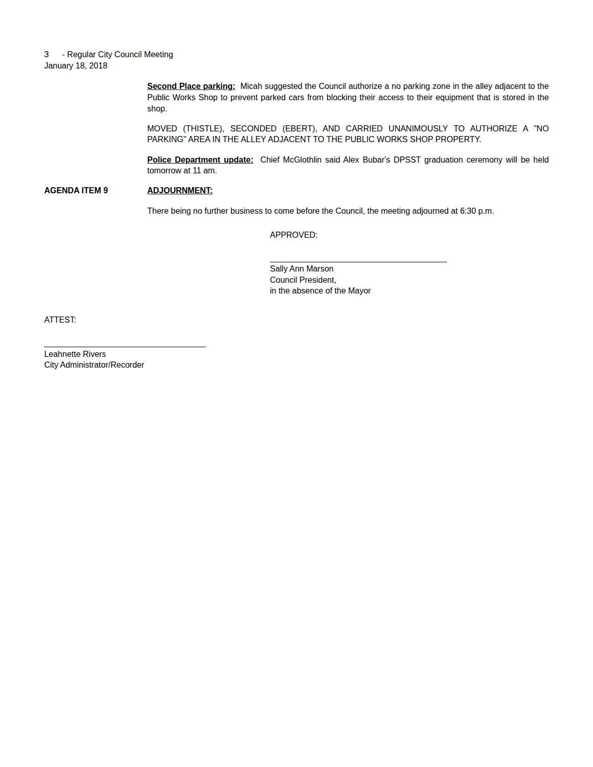3- Regular City Council Meeting January 18, 2018
Second Place parking: Micah suggested the Council authorize a no parking zone in the alley adjacent to the Public Works Shop to prevent parked cars from blocking their access to their equipment that is stored in the shop.
MOVED (THISTLE), SECONDED (EBERT), AND CARRIED UNANIMOUSLY TO AUTHORIZE A "NO PARKING" AREA IN THE ALLEY ADJACENT TO THE PUBLIC WORKS SHOP PROPERTY.
Police Department update: Chief McGlothlin said Alex Bubar's DPSST graduation ceremony will be held tomorrow at 11 am.
AGENDA ITEM 9
ADJOURNMENT:
There being no further business to come before the Council, the meeting adjourned at 6:30 p.m.
APPROVED:
Sally Ann Marson
Council President,
in the absence of the Mayor
ATTEST:
Leahnette Rivers
City Administrator/Recorder